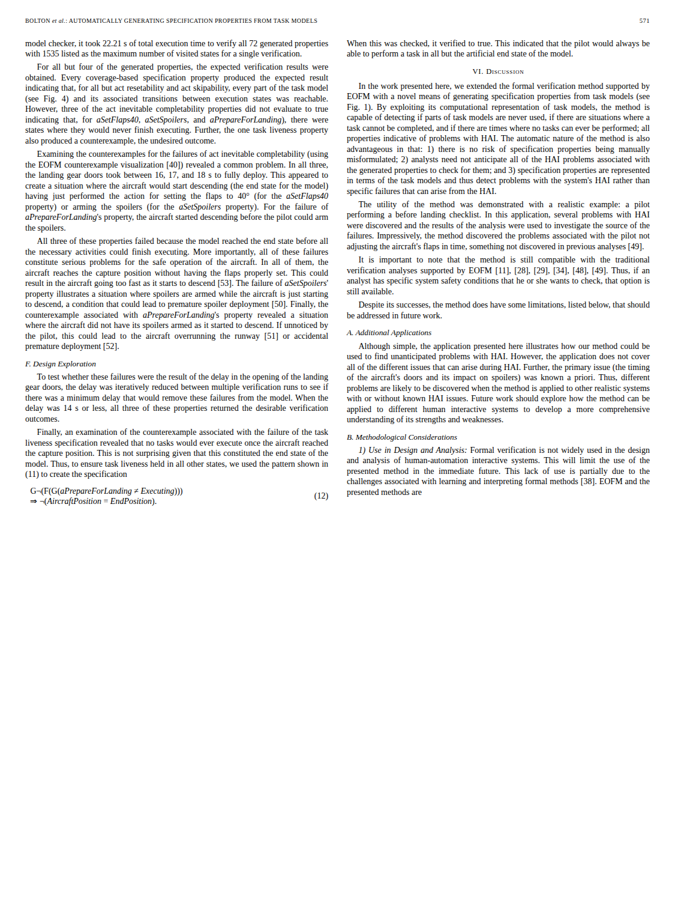BOLTON et al.: AUTOMATICALLY GENERATING SPECIFICATION PROPERTIES FROM TASK MODELS
571
model checker, it took 22.21 s of total execution time to verify all 72 generated properties with 1535 listed as the maximum number of visited states for a single verification.
For all but four of the generated properties, the expected verification results were obtained. Every coverage-based specification property produced the expected result indicating that, for all but act resetability and act skipability, every part of the task model (see Fig. 4) and its associated transitions between execution states was reachable. However, three of the act inevitable completability properties did not evaluate to true indicating that, for aSetFlaps40, aSetSpoilers, and aPrepareForLanding), there were states where they would never finish executing. Further, the one task liveness property also produced a counterexample, the undesired outcome.
Examining the counterexamples for the failures of act inevitable completability (using the EOFM counterexample visualization [40]) revealed a common problem. In all three, the landing gear doors took between 16, 17, and 18 s to fully deploy. This appeared to create a situation where the aircraft would start descending (the end state for the model) having just performed the action for setting the flaps to 40° (for the aSetFlaps40 property) or arming the spoilers (for the aSetSpoilers property). For the failure of aPrepareForLanding's property, the aircraft started descending before the pilot could arm the spoilers.
All three of these properties failed because the model reached the end state before all the necessary activities could finish executing. More importantly, all of these failures constitute serious problems for the safe operation of the aircraft. In all of them, the aircraft reaches the capture position without having the flaps properly set. This could result in the aircraft going too fast as it starts to descend [53]. The failure of aSetSpoilers' property illustrates a situation where spoilers are armed while the aircraft is just starting to descend, a condition that could lead to premature spoiler deployment [50]. Finally, the counterexample associated with aPrepareForLanding's property revealed a situation where the aircraft did not have its spoilers armed as it started to descend. If unnoticed by the pilot, this could lead to the aircraft overrunning the runway [51] or accidental premature deployment [52].
F. Design Exploration
To test whether these failures were the result of the delay in the opening of the landing gear doors, the delay was iteratively reduced between multiple verification runs to see if there was a minimum delay that would remove these failures from the model. When the delay was 14 s or less, all three of these properties returned the desirable verification outcomes.
Finally, an examination of the counterexample associated with the failure of the task liveness specification revealed that no tasks would ever execute once the aircraft reached the capture position. This is not surprising given that this constituted the end state of the model. Thus, to ensure task liveness held in all other states, we used the pattern shown in (11) to create the specification
G¬(F(G(aPrepareForLanding ≠ Executing))) ⇒ ¬(AircraftPosition = EndPosition). (12)
When this was checked, it verified to true. This indicated that the pilot would always be able to perform a task in all but the artificial end state of the model.
VI. Discussion
In the work presented here, we extended the formal verification method supported by EOFM with a novel means of generating specification properties from task models (see Fig. 1). By exploiting its computational representation of task models, the method is capable of detecting if parts of task models are never used, if there are situations where a task cannot be completed, and if there are times where no tasks can ever be performed; all properties indicative of problems with HAI. The automatic nature of the method is also advantageous in that: 1) there is no risk of specification properties being manually misformulated; 2) analysts need not anticipate all of the HAI problems associated with the generated properties to check for them; and 3) specification properties are represented in terms of the task models and thus detect problems with the system's HAI rather than specific failures that can arise from the HAI.
The utility of the method was demonstrated with a realistic example: a pilot performing a before landing checklist. In this application, several problems with HAI were discovered and the results of the analysis were used to investigate the source of the failures. Impressively, the method discovered the problems associated with the pilot not adjusting the aircraft's flaps in time, something not discovered in previous analyses [49].
It is important to note that the method is still compatible with the traditional verification analyses supported by EOFM [11], [28], [29], [34], [48], [49]. Thus, if an analyst has specific system safety conditions that he or she wants to check, that option is still available.
Despite its successes, the method does have some limitations, listed below, that should be addressed in future work.
A. Additional Applications
Although simple, the application presented here illustrates how our method could be used to find unanticipated problems with HAI. However, the application does not cover all of the different issues that can arise during HAI. Further, the primary issue (the timing of the aircraft's doors and its impact on spoilers) was known a priori. Thus, different problems are likely to be discovered when the method is applied to other realistic systems with or without known HAI issues. Future work should explore how the method can be applied to different human interactive systems to develop a more comprehensive understanding of its strengths and weaknesses.
B. Methodological Considerations
1) Use in Design and Analysis: Formal verification is not widely used in the design and analysis of human-automation interactive systems. This will limit the use of the presented method in the immediate future. This lack of use is partially due to the challenges associated with learning and interpreting formal methods [38]. EOFM and the presented methods are